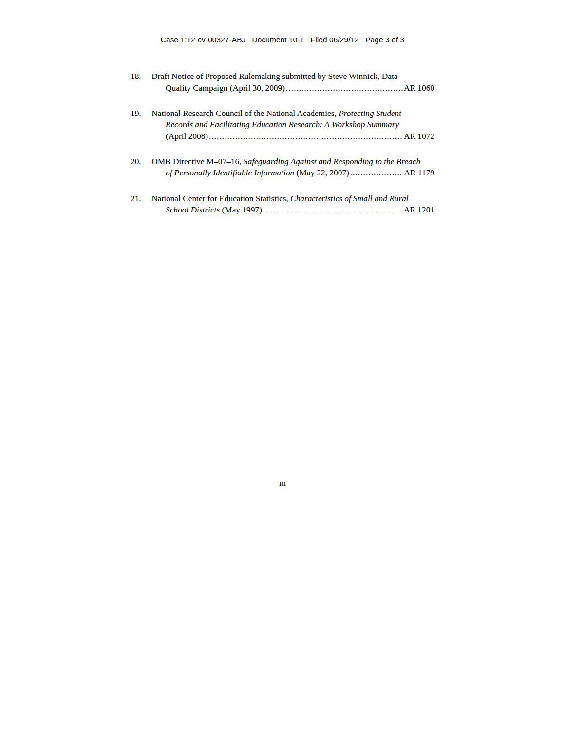Case 1:12-cv-00327-ABJ Document 10-1 Filed 06/29/12 Page 3 of 3
18. Draft Notice of Proposed Rulemaking submitted by Steve Winnick, Data Quality Campaign (April 30, 2009) ................................................................................................................................................. AR 1060
19. National Research Council of the National Academies, Protecting Student Records and Facilitating Education Research: A Workshop Summary (April 2008) ................................................................................................................................................. AR 1072
20. OMB Directive M–07–16, Safeguarding Against and Responding to the Breach of Personally Identifiable Information (May 22, 2007) ................................................................................................................................................. AR 1179
21. National Center for Education Statistics, Characteristics of Small and Rural School Districts (May 1997) ................................................................................................................................................. AR 1201
iii